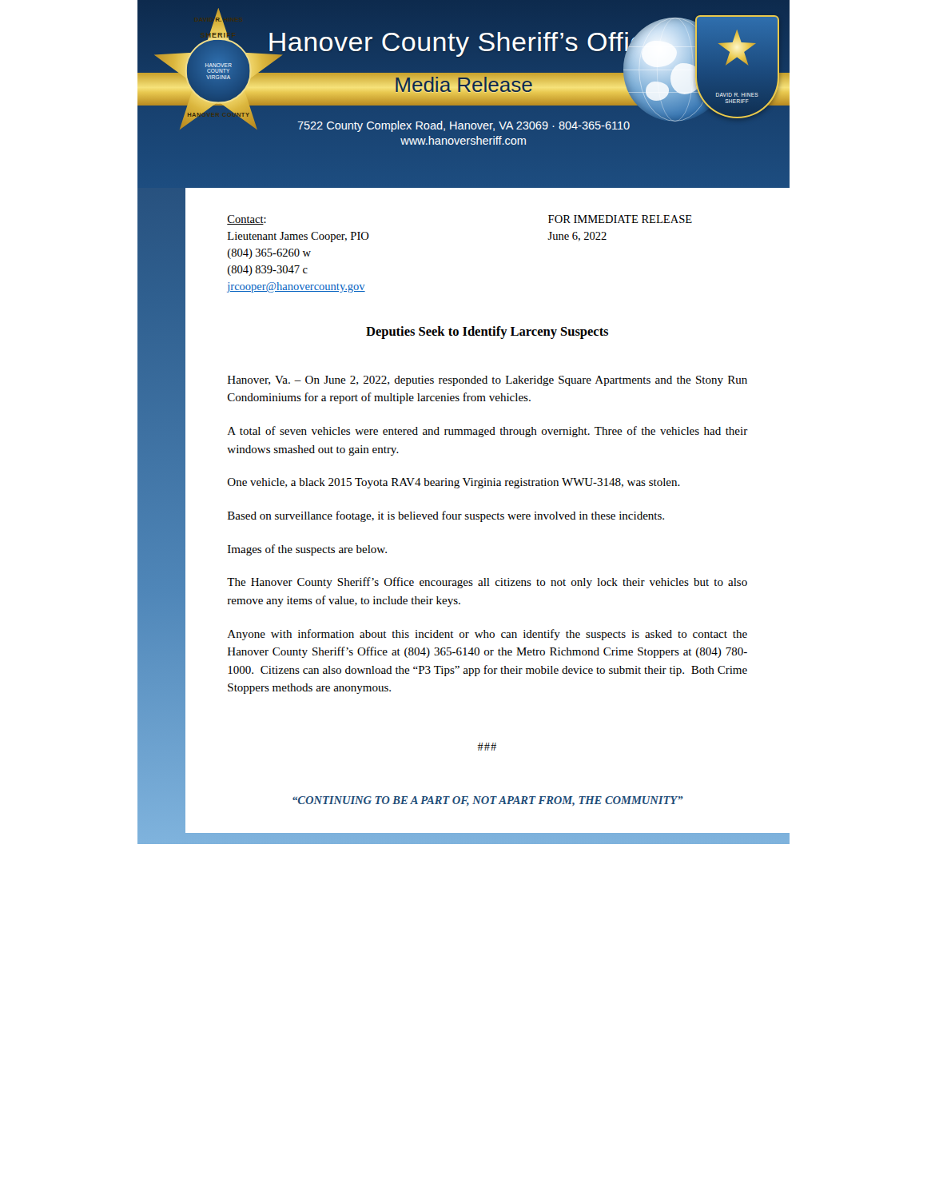DAVID R. HINES
SHERIFF
HANOVER
COUNTY
VIRGINIA
HANOVER COUNTY
DAVID R. HINES
SHERIFF
Hanover County Sheriff’s Office
Media Release
7522 County Complex Road, Hanover, VA 23069 · 804-365-6110
www.hanoversheriff.com
| Contact : Lieutenant James Cooper, PIO (804) 365-6260 w (804) 839-3047 c jrcooper@hanovercounty.gov | FOR IMMEDIATE RELEASE June 6, 2022 |
Deputies Seek to Identify Larceny Suspects
Hanover, Va. – On June 2, 2022, deputies responded to Lakeridge Square Apartments and the Stony Run Condominiums for a report of multiple larcenies from vehicles.
A total of seven vehicles were entered and rummaged through overnight. Three of the vehicles had their windows smashed out to gain entry.
One vehicle, a black 2015 Toyota RAV4 bearing Virginia registration WWU-3148, was stolen.
Based on surveillance footage, it is believed four suspects were involved in these incidents.
Images of the suspects are below.
The Hanover County Sheriff’s Office encourages all citizens to not only lock their vehicles but to also remove any items of value, to include their keys.
Anyone with information about this incident or who can identify the suspects is asked to contact the Hanover County Sheriff’s Office at (804) 365-6140 or the Metro Richmond Crime Stoppers at (804) 780-1000. Citizens can also download the “P3 Tips” app for their mobile device to submit their tip. Both Crime Stoppers methods are anonymous.
###
“CONTINUING TO BE A PART OF, NOT APART FROM, THE COMMUNITY”